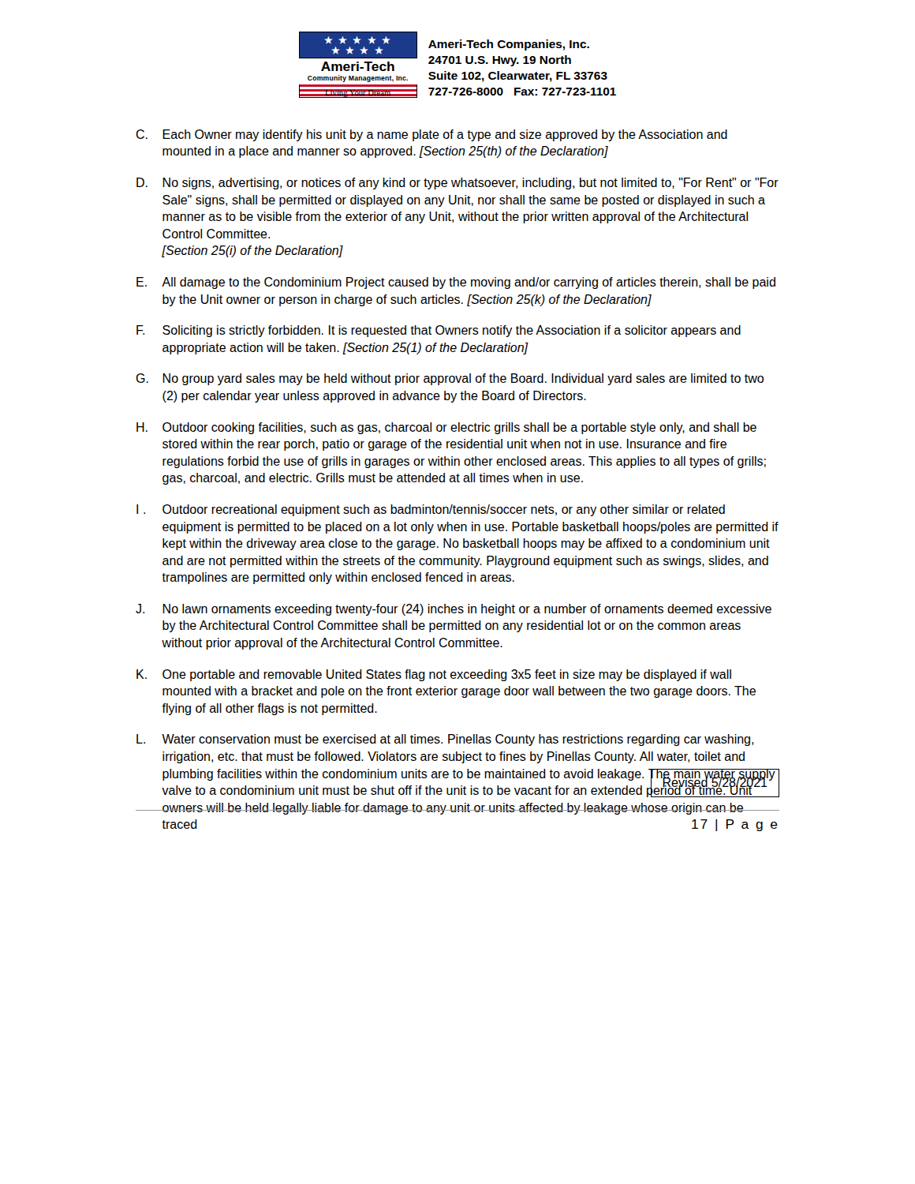★ ★ ★ ★ ★
★ ★ ★ ★
Ameri-Tech
Community Management, Inc.
Living Your Dream
Ameri-Tech Companies, Inc.
24701 U.S. Hwy. 19 North
Suite 102, Clearwater, FL 33763
727-726-8000 Fax: 727-723-1101
C. Each Owner may identify his unit by a name plate of a type and size approved by the Association and mounted in a place and manner so approved. [Section 25(th) of the Declaration]
D. No signs, advertising, or notices of any kind or type whatsoever, including, but not limited to, "For Rent" or "For Sale" signs, shall be permitted or displayed on any Unit, nor shall the same be posted or displayed in such a manner as to be visible from the exterior of any Unit, without the prior written approval of the Architectural Control Committee.
[Section 25(i) of the Declaration]
E. All damage to the Condominium Project caused by the moving and/or carrying of articles therein, shall be paid by the Unit owner or person in charge of such articles. [Section 25(k) of the Declaration]
F. Soliciting is strictly forbidden. It is requested that Owners notify the Association if a solicitor appears and appropriate action will be taken. [Section 25(1) of the Declaration]
G. No group yard sales may be held without prior approval of the Board. Individual yard sales are limited to two (2) per calendar year unless approved in advance by the Board of Directors.
H. Outdoor cooking facilities, such as gas, charcoal or electric grills shall be a portable style only, and shall be stored within the rear porch, patio or garage of the residential unit when not in use. Insurance and fire regulations forbid the use of grills in garages or within other enclosed areas. This applies to all types of grills; gas, charcoal, and electric. Grills must be attended at all times when in use.
I . Outdoor recreational equipment such as badminton/tennis/soccer nets, or any other similar or related equipment is permitted to be placed on a lot only when in use. Portable basketball hoops/poles are permitted if kept within the driveway area close to the garage. No basketball hoops may be affixed to a condominium unit and are not permitted within the streets of the community. Playground equipment such as swings, slides, and trampolines are permitted only within enclosed fenced in areas.
J. No lawn ornaments exceeding twenty-four (24) inches in height or a number of ornaments deemed excessive by the Architectural Control Committee shall be permitted on any residential lot or on the common areas without prior approval of the Architectural Control Committee.
K. One portable and removable United States flag not exceeding 3x5 feet in size may be displayed if wall mounted with a bracket and pole on the front exterior garage door wall between the two garage doors. The flying of all other flags is not permitted.
L. Water conservation must be exercised at all times. Pinellas County has restrictions regarding car washing, irrigation, etc. that must be followed. Violators are subject to fines by Pinellas County. All water, toilet and plumbing facilities within the condominium units are to be maintained to avoid leakage. The main water supply valve to a condominium unit must be shut off if the unit is to be vacant for an extended period of time. Unit owners will be held legally liable for damage to any unit or units affected by leakage whose origin can be traced
Revised 5/28/2021
17 | P a g e